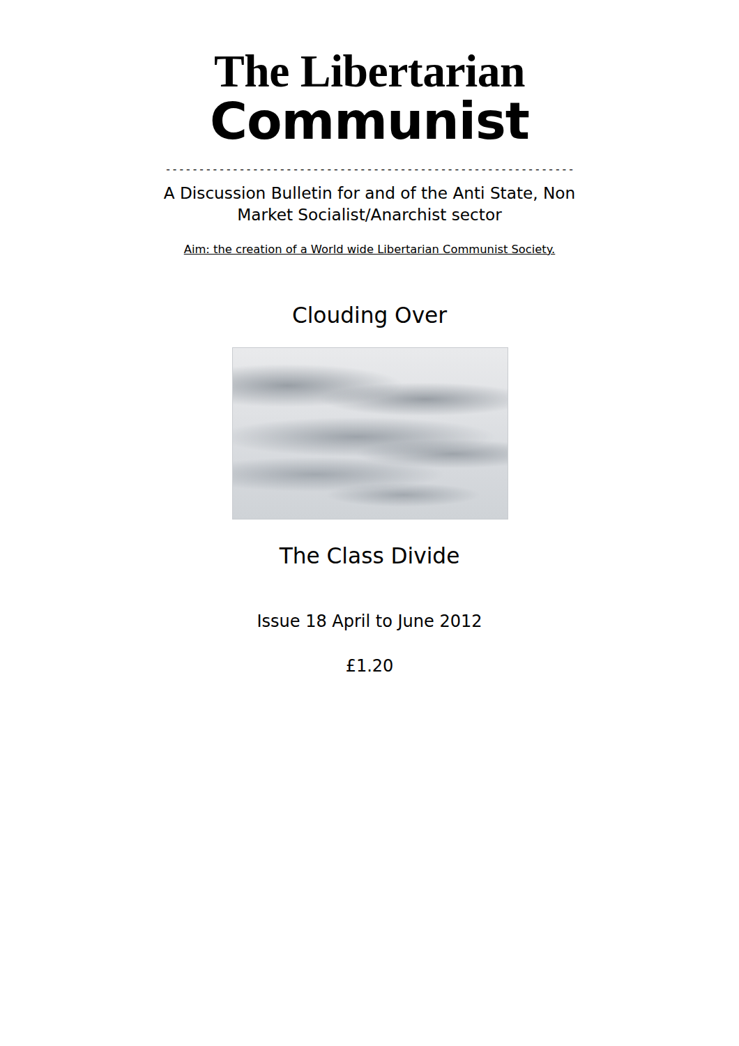The Libertarian Communist
-------------------------------------------------------------
A Discussion Bulletin for and of the Anti State, Non Market Socialist/Anarchist sector
Aim: the creation of a World wide Libertarian Communist Society.
Clouding Over
The Class Divide
Issue 18 April to June 2012
£1.20